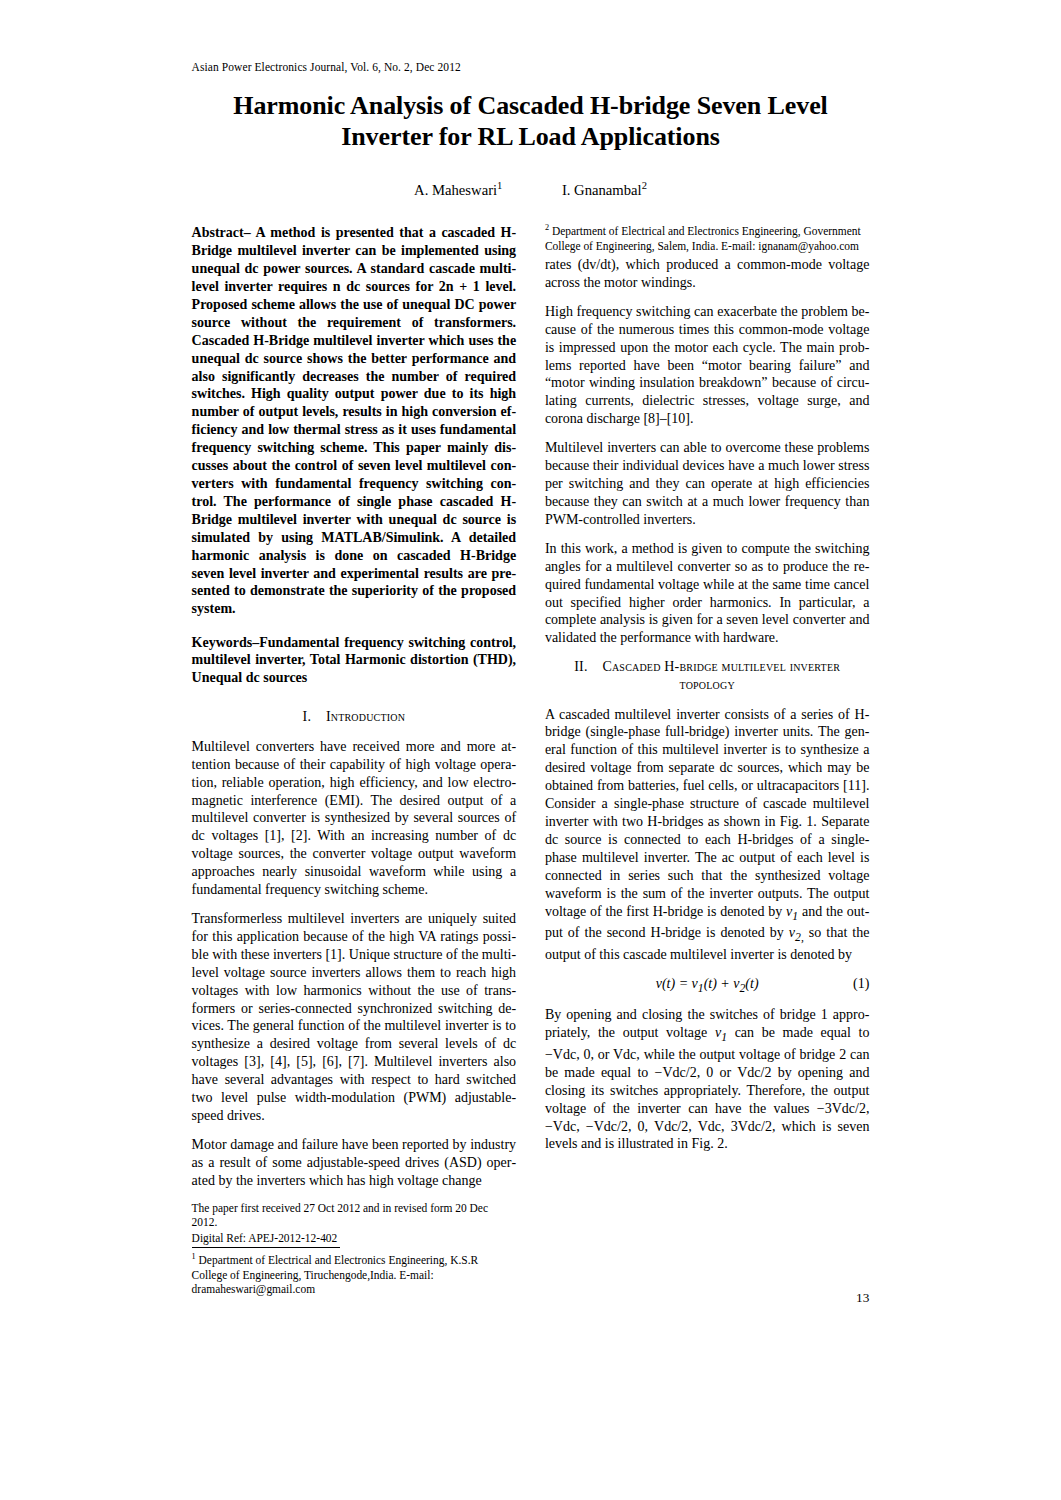Asian Power Electronics Journal, Vol. 6, No. 2, Dec 2012
Harmonic Analysis of Cascaded H-bridge Seven Level
Inverter for RL Load Applications
A. Maheswari1
I. Gnanambal2
Abstract– A method is presented that a cascaded H-Bridge multilevel inverter can be implemented using unequal dc power sources. A standard cascade multilevel inverter requires n dc sources for 2n + 1 level. Proposed scheme allows the use of unequal DC power source without the requirement of transformers. Cascaded H-Bridge multilevel inverter which uses the unequal dc source shows the better performance and also significantly decreases the number of required switches. High quality output power due to its high number of output levels, results in high conversion efficiency and low thermal stress as it uses fundamental frequency switching scheme. This paper mainly discusses about the control of seven level multilevel converters with fundamental frequency switching control. The performance of single phase cascaded H-Bridge multilevel inverter with unequal dc source is simulated by using MATLAB/Simulink. A detailed harmonic analysis is done on cascaded H-Bridge seven level inverter and experimental results are presented to demonstrate the superiority of the proposed system.
Keywords–Fundamental frequency switching control, multilevel inverter, Total Harmonic distortion (THD), Unequal dc sources
I. Introduction
Multilevel converters have received more and more attention because of their capability of high voltage operation, reliable operation, high efficiency, and low electromagnetic interference (EMI). The desired output of a multilevel converter is synthesized by several sources of dc voltages [1], [2]. With an increasing number of dc voltage sources, the converter voltage output waveform approaches nearly sinusoidal waveform while using a fundamental frequency switching scheme.
Transformerless multilevel inverters are uniquely suited for this application because of the high VA ratings possible with these inverters [1]. Unique structure of the multilevel voltage source inverters allows them to reach high voltages with low harmonics without the use of transformers or series-connected synchronized switching devices. The general function of the multilevel inverter is to synthesize a desired voltage from several levels of dc voltages [3], [4], [5], [6], [7]. Multilevel inverters also have several advantages with respect to hard switched two level pulse width-modulation (PWM) adjustable-speed drives.
Motor damage and failure have been reported by industry as a result of some adjustable-speed drives (ASD) operated by the inverters which has high voltage change
The paper first received 27 Oct 2012 and in revised form 20 Dec 2012.
Digital Ref: APEJ-2012-12-402
1 Department of Electrical and Electronics Engineering, K.S.R College of Engineering, Tiruchengode,India. E-mail: dramaheswari@gmail.com
2 Department of Electrical and Electronics Engineering, Government College of Engineering, Salem, India. E-mail: ignanam@yahoo.com
rates (dv/dt), which produced a common-mode voltage across the motor windings.
High frequency switching can exacerbate the problem because of the numerous times this common-mode voltage is impressed upon the motor each cycle. The main problems reported have been “motor bearing failure” and “motor winding insulation breakdown” because of circulating currents, dielectric stresses, voltage surge, and corona discharge [8]–[10].
Multilevel inverters can able to overcome these problems because their individual devices have a much lower stress per switching and they can operate at high efficiencies because they can switch at a much lower frequency than PWM-controlled inverters.
In this work, a method is given to compute the switching angles for a multilevel converter so as to produce the required fundamental voltage while at the same time cancel out specified higher order harmonics. In particular, a complete analysis is given for a seven level converter and validated the performance with hardware.
II. Cascaded H-bridge multilevel inverter
topology
A cascaded multilevel inverter consists of a series of H-bridge (single-phase full-bridge) inverter units. The general function of this multilevel inverter is to synthesize a desired voltage from separate dc sources, which may be obtained from batteries, fuel cells, or ultracapacitors [11]. Consider a single-phase structure of cascade multilevel inverter with two H-bridges as shown in Fig. 1. Separate dc source is connected to each H-bridges of a single-phase multilevel inverter. The ac output of each level is connected in series such that the synthesized voltage waveform is the sum of the inverter outputs. The output voltage of the first H-bridge is denoted by v1 and the output of the second H-bridge is denoted by v2, so that the output of this cascade multilevel inverter is denoted by
v(t) = v1(t) + v2(t) (1)
By opening and closing the switches of bridge 1 appropriately, the output voltage v1 can be made equal to −Vdc, 0, or Vdc, while the output voltage of bridge 2 can be made equal to −Vdc/2, 0 or Vdc/2 by opening and closing its switches appropriately. Therefore, the output voltage of the inverter can have the values −3Vdc/2, −Vdc, −Vdc/2, 0, Vdc/2, Vdc, 3Vdc/2, which is seven levels and is illustrated in Fig. 2.
13